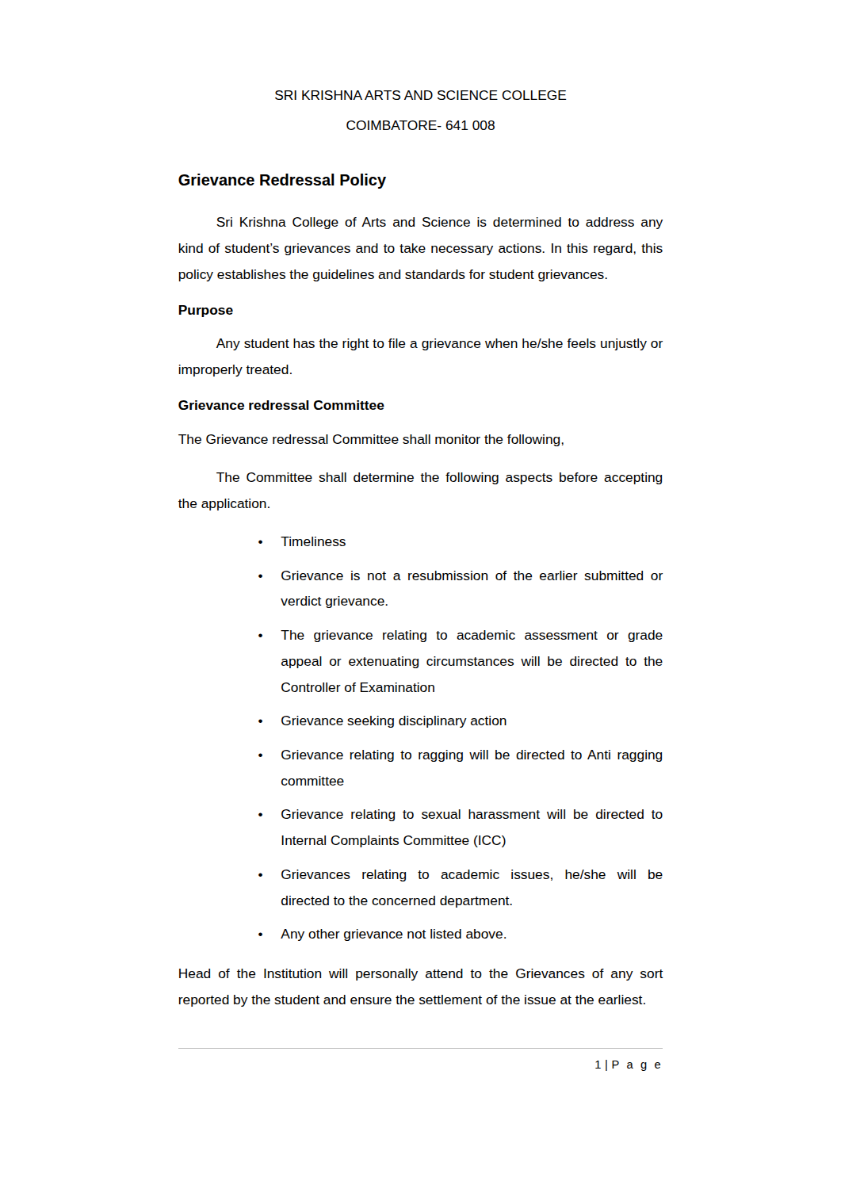SRI KRISHNA ARTS AND SCIENCE COLLEGE
COIMBATORE- 641 008
Grievance Redressal Policy
Sri Krishna College of Arts and Science is determined to address any kind of student’s grievances and to take necessary actions. In this regard, this policy establishes the guidelines and standards for student grievances.
Purpose
Any student has the right to file a grievance when he/she feels unjustly or improperly treated.
Grievance redressal Committee
The Grievance redressal Committee shall monitor the following,
The Committee shall determine the following aspects before accepting the application.
Timeliness
Grievance is not a resubmission of the earlier submitted or verdict grievance.
The grievance relating to academic assessment or grade appeal or extenuating circumstances will be directed to the Controller of Examination
Grievance seeking disciplinary action
Grievance relating to ragging will be directed to Anti ragging committee
Grievance relating to sexual harassment will be directed to Internal Complaints Committee (ICC)
Grievances relating to academic issues, he/she will be directed to the concerned department.
Any other grievance not listed above.
Head of the Institution will personally attend to the Grievances of any sort reported by the student and ensure the settlement of the issue at the earliest.
1 | P a g e